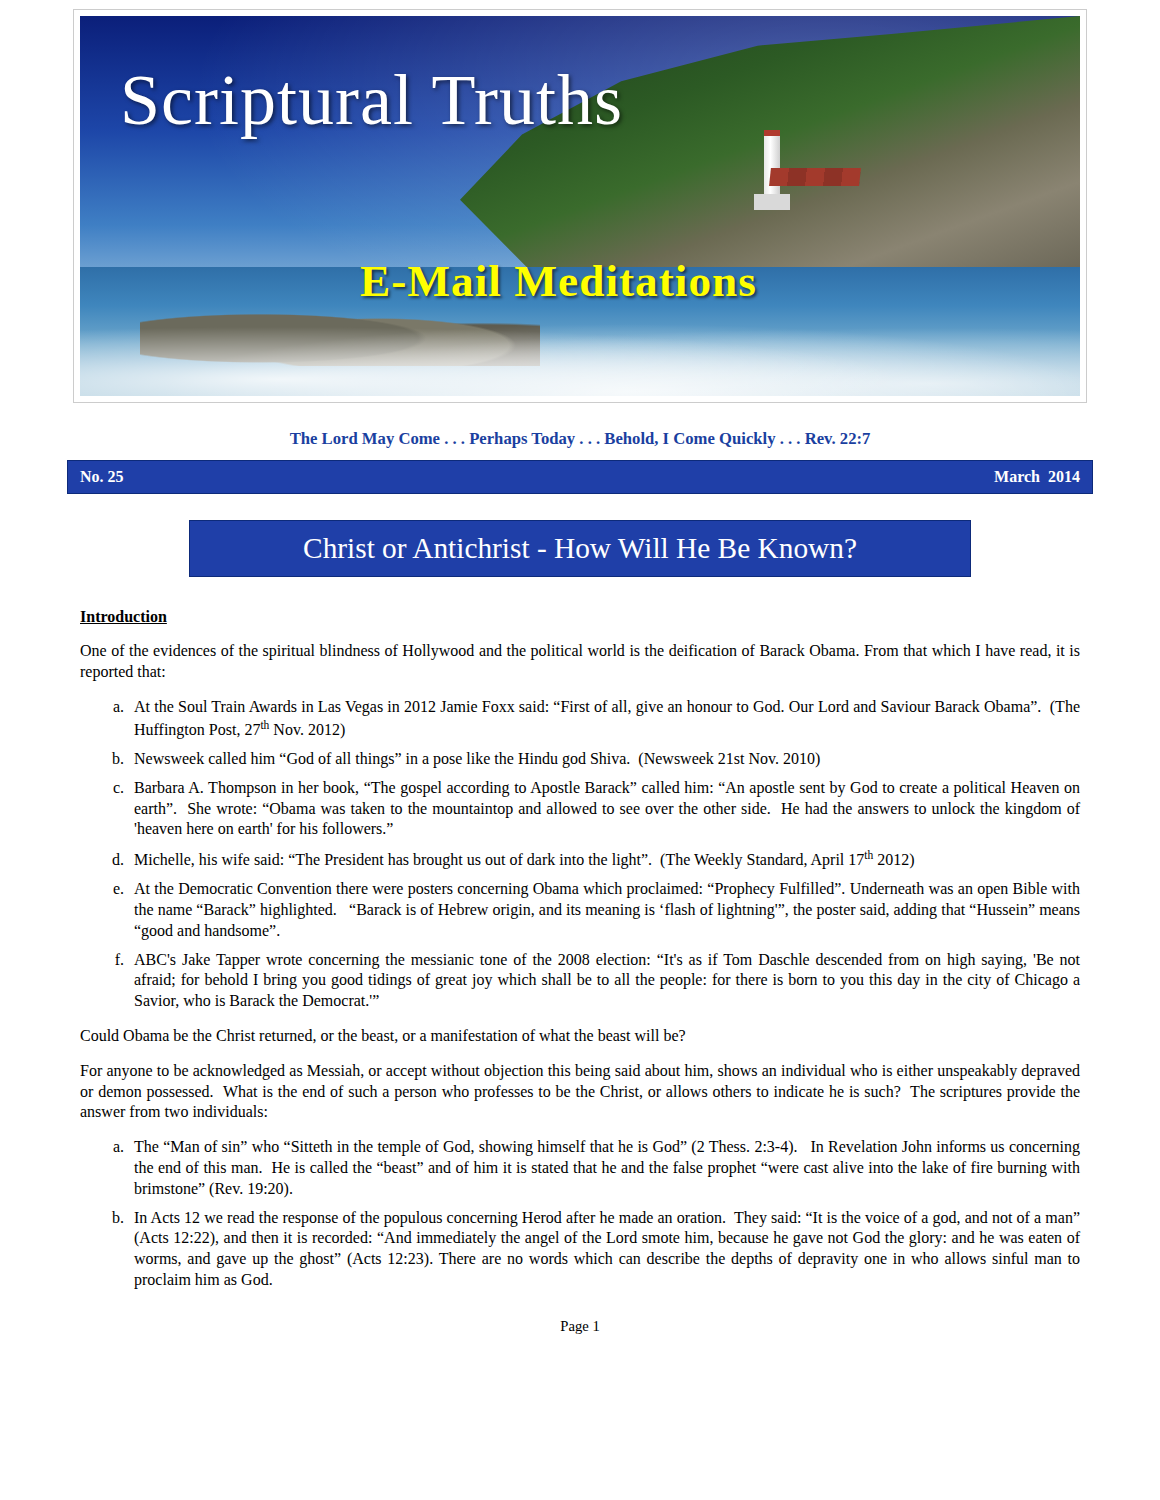Scriptural Truths
E-Mail Meditations
The Lord May Come . . . Perhaps Today . . . Behold, I Come Quickly . . . Rev. 22:7
No. 25 March 2014
Christ or Antichrist - How Will He Be Known?
Introduction
One of the evidences of the spiritual blindness of Hollywood and the political world is the deification of Barack Obama. From that which I have read, it is reported that:
At the Soul Train Awards in Las Vegas in 2012 Jamie Foxx said: “First of all, give an honour to God. Our Lord and Saviour Barack Obama”. (The Huffington Post, 27th Nov. 2012)
Newsweek called him “God of all things” in a pose like the Hindu god Shiva. (Newsweek 21st Nov. 2010)
Barbara A. Thompson in her book, “The gospel according to Apostle Barack” called him: “An apostle sent by God to create a political Heaven on earth”. She wrote: “Obama was taken to the mountaintop and allowed to see over the other side. He had the answers to unlock the kingdom of 'heaven here on earth' for his followers.”
Michelle, his wife said: “The President has brought us out of dark into the light”. (The Weekly Standard, April 17th 2012)
At the Democratic Convention there were posters concerning Obama which proclaimed: “Prophecy Fulfilled”. Underneath was an open Bible with the name “Barack” highlighted. “Barack is of Hebrew origin, and its meaning is ‘flash of lightning'”, the poster said, adding that “Hussein” means “good and handsome”.
ABC's Jake Tapper wrote concerning the messianic tone of the 2008 election: “It's as if Tom Daschle descended from on high saying, 'Be not afraid; for behold I bring you good tidings of great joy which shall be to all the people: for there is born to you this day in the city of Chicago a Savior, who is Barack the Democrat.'”
Could Obama be the Christ returned, or the beast, or a manifestation of what the beast will be?
For anyone to be acknowledged as Messiah, or accept without objection this being said about him, shows an individual who is either unspeakably depraved or demon possessed. What is the end of such a person who professes to be the Christ, or allows others to indicate he is such? The scriptures provide the answer from two individuals:
The “Man of sin” who “Sitteth in the temple of God, showing himself that he is God” (2 Thess. 2:3-4). In Revelation John informs us concerning the end of this man. He is called the “beast” and of him it is stated that he and the false prophet “were cast alive into the lake of fire burning with brimstone” (Rev. 19:20).
In Acts 12 we read the response of the populous concerning Herod after he made an oration. They said: “It is the voice of a god, and not of a man” (Acts 12:22), and then it is recorded: “And immediately the angel of the Lord smote him, because he gave not God the glory: and he was eaten of worms, and gave up the ghost” (Acts 12:23). There are no words which can describe the depths of depravity one in who allows sinful man to proclaim him as God.
Page 1